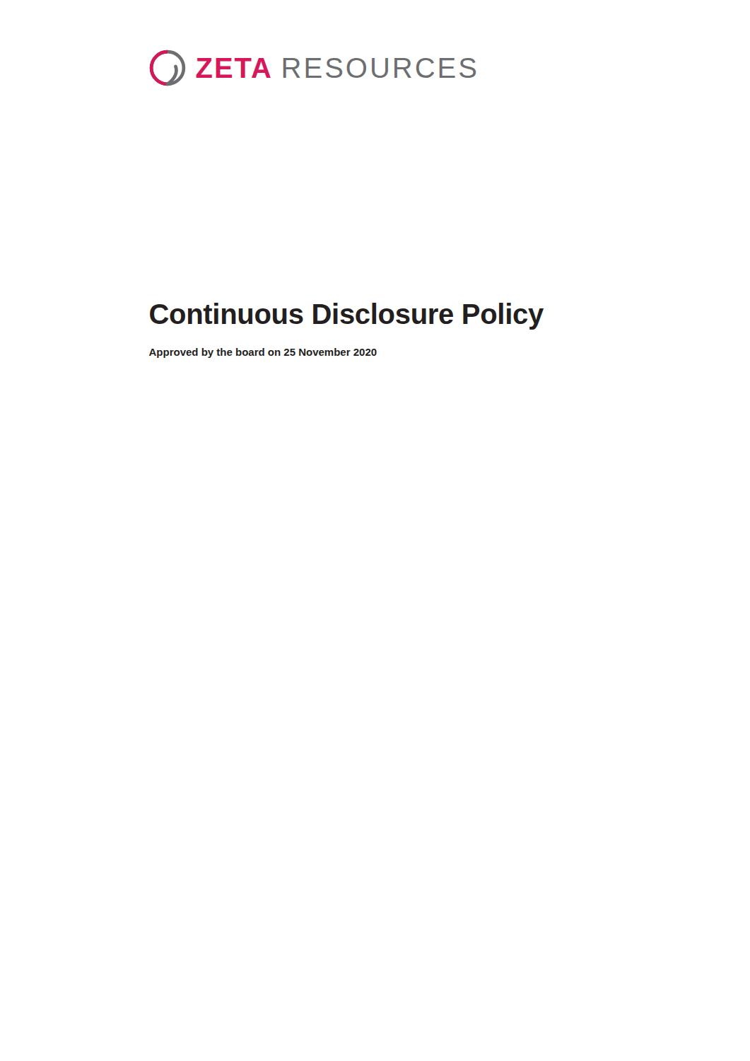ZETA RESOURCES
Continuous Disclosure Policy
Approved by the board on 25 November 2020